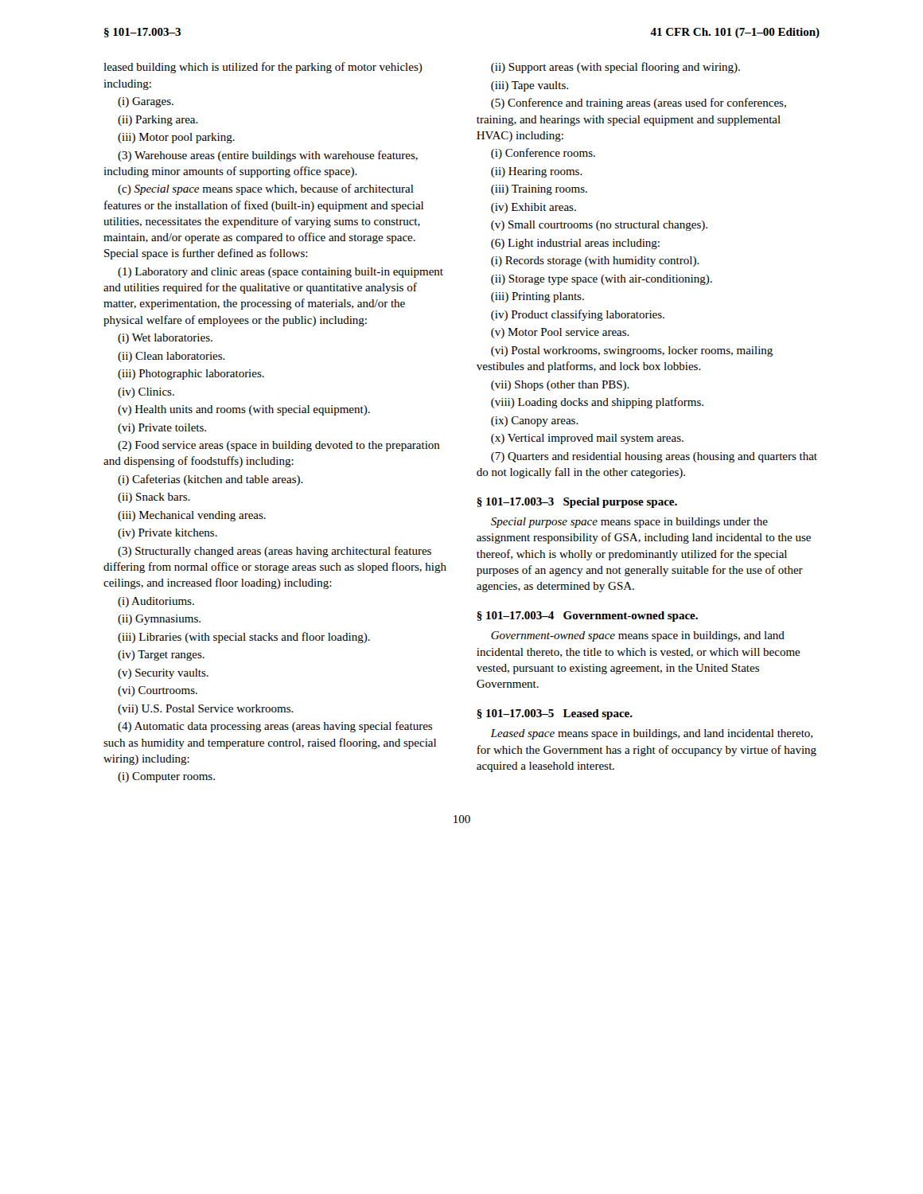§ 101–17.003–3 41 CFR Ch. 101 (7–1–00 Edition)
leased building which is utilized for the parking of motor vehicles) including:
(i) Garages.
(ii) Parking area.
(iii) Motor pool parking.
(3) Warehouse areas (entire buildings with warehouse features, including minor amounts of supporting office space).
(c) Special space means space which, because of architectural features or the installation of fixed (built-in) equipment and special utilities, necessitates the expenditure of varying sums to construct, maintain, and/or operate as compared to office and storage space. Special space is further defined as follows:
(1) Laboratory and clinic areas (space containing built-in equipment and utilities required for the qualitative or quantitative analysis of matter, experimentation, the processing of materials, and/or the physical welfare of employees or the public) including:
(i) Wet laboratories.
(ii) Clean laboratories.
(iii) Photographic laboratories.
(iv) Clinics.
(v) Health units and rooms (with special equipment).
(vi) Private toilets.
(2) Food service areas (space in building devoted to the preparation and dispensing of foodstuffs) including:
(i) Cafeterias (kitchen and table areas).
(ii) Snack bars.
(iii) Mechanical vending areas.
(iv) Private kitchens.
(3) Structurally changed areas (areas having architectural features differing from normal office or storage areas such as sloped floors, high ceilings, and increased floor loading) including:
(i) Auditoriums.
(ii) Gymnasiums.
(iii) Libraries (with special stacks and floor loading).
(iv) Target ranges.
(v) Security vaults.
(vi) Courtrooms.
(vii) U.S. Postal Service workrooms.
(4) Automatic data processing areas (areas having special features such as humidity and temperature control, raised flooring, and special wiring) including:
(i) Computer rooms.
(ii) Support areas (with special flooring and wiring).
(iii) Tape vaults.
(5) Conference and training areas (areas used for conferences, training, and hearings with special equipment and supplemental HVAC) including:
(i) Conference rooms.
(ii) Hearing rooms.
(iii) Training rooms.
(iv) Exhibit areas.
(v) Small courtrooms (no structural changes).
(6) Light industrial areas including:
(i) Records storage (with humidity control).
(ii) Storage type space (with air-conditioning).
(iii) Printing plants.
(iv) Product classifying laboratories.
(v) Motor Pool service areas.
(vi) Postal workrooms, swingrooms, locker rooms, mailing vestibules and platforms, and lock box lobbies.
(vii) Shops (other than PBS).
(viii) Loading docks and shipping platforms.
(ix) Canopy areas.
(x) Vertical improved mail system areas.
(7) Quarters and residential housing areas (housing and quarters that do not logically fall in the other categories).
§ 101–17.003–3 Special purpose space.
Special purpose space means space in buildings under the assignment responsibility of GSA, including land incidental to the use thereof, which is wholly or predominantly utilized for the special purposes of an agency and not generally suitable for the use of other agencies, as determined by GSA.
§ 101–17.003–4 Government-owned space.
Government-owned space means space in buildings, and land incidental thereto, the title to which is vested, or which will become vested, pursuant to existing agreement, in the United States Government.
§ 101–17.003–5 Leased space.
Leased space means space in buildings, and land incidental thereto, for which the Government has a right of occupancy by virtue of having acquired a leasehold interest.
100